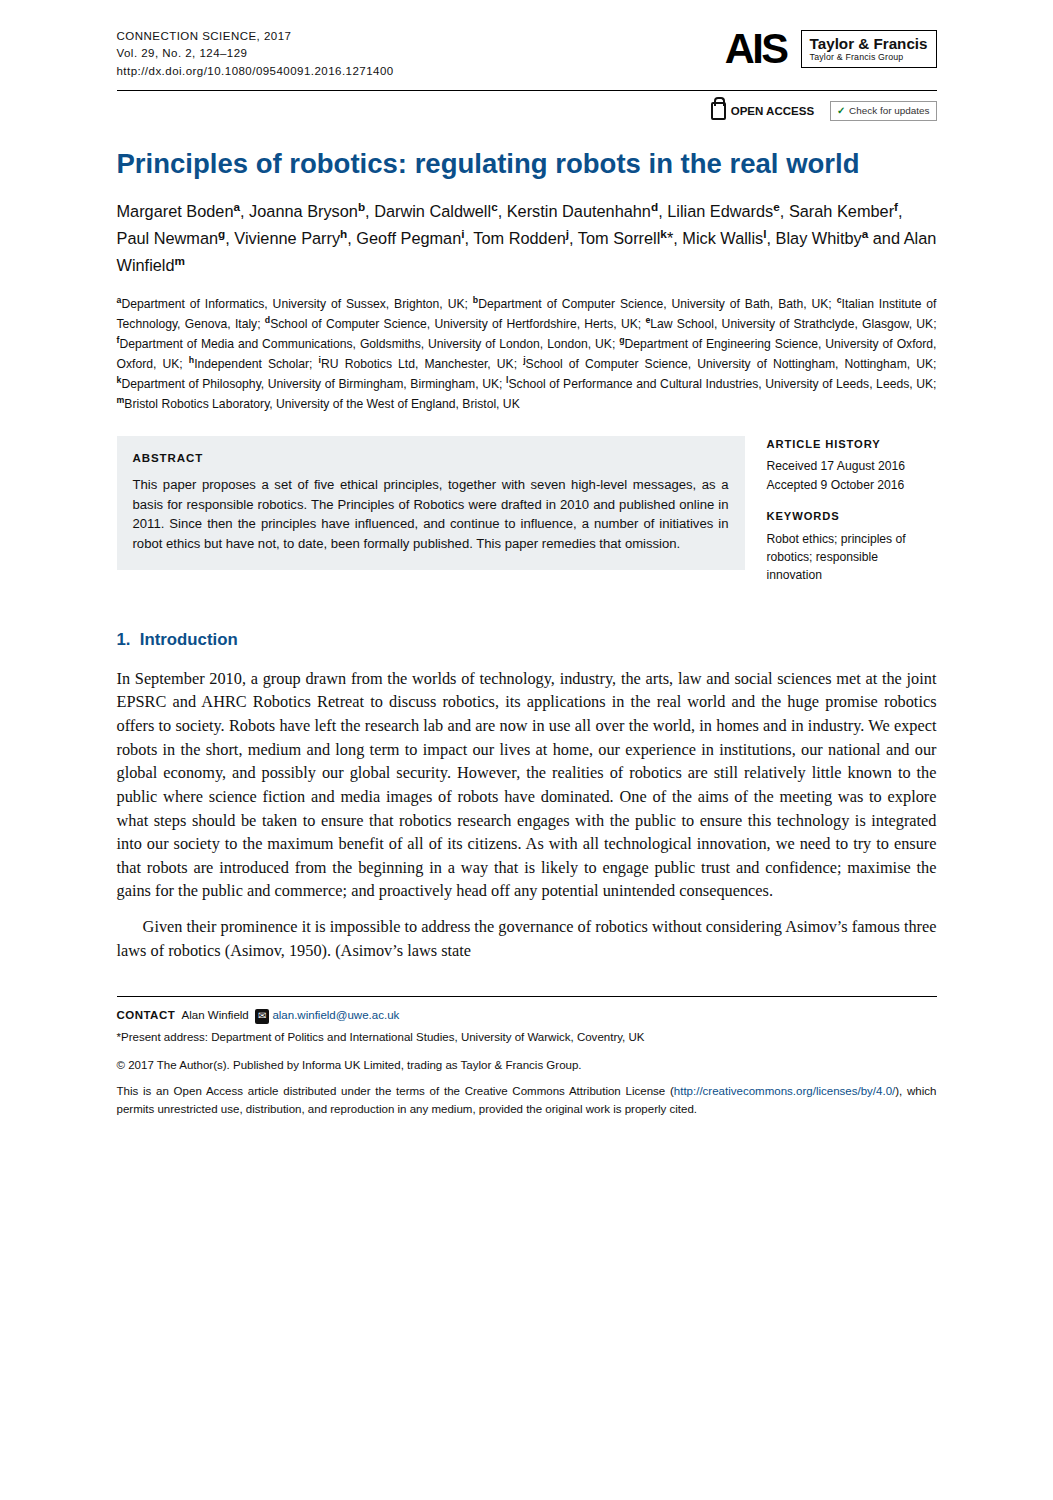Connection Science, 2017
Vol. 29, No. 2, 124–129
http://dx.doi.org/10.1080/09540091.2016.1271400
AIS
Taylor & Francis
Taylor & Francis Group
OPEN ACCESS ✓ Check for updates
Principles of robotics: regulating robots in the real world
Margaret Bodena, Joanna Brysonb, Darwin Caldwellc, Kerstin Dautenhahnd, Lilian Edwardse, Sarah Kemberf, Paul Newmang, Vivienne Parryh, Geoff Pegmani, Tom Roddenj, Tom Sorrellk*, Mick Wallisl, Blay Whitbya and Alan Winfieldm
aDepartment of Informatics, University of Sussex, Brighton, UK; bDepartment of Computer Science, University of Bath, Bath, UK; cItalian Institute of Technology, Genova, Italy; dSchool of Computer Science, University of Hertfordshire, Herts, UK; eLaw School, University of Strathclyde, Glasgow, UK; fDepartment of Media and Communications, Goldsmiths, University of London, London, UK; gDepartment of Engineering Science, University of Oxford, Oxford, UK; hIndependent Scholar; iRU Robotics Ltd, Manchester, UK; jSchool of Computer Science, University of Nottingham, Nottingham, UK; kDepartment of Philosophy, University of Birmingham, Birmingham, UK; lSchool of Performance and Cultural Industries, University of Leeds, Leeds, UK; mBristol Robotics Laboratory, University of the West of England, Bristol, UK
Abstract
This paper proposes a set of five ethical principles, together with seven high-level messages, as a basis for responsible robotics. The Principles of Robotics were drafted in 2010 and published online in 2011. Since then the principles have influenced, and continue to influence, a number of initiatives in robot ethics but have not, to date, been formally published. This paper remedies that omission.
Article History
Received 17 August 2016
Accepted 9 October 2016
Keywords
Robot ethics; principles of robotics; responsible innovation
1. Introduction
In September 2010, a group drawn from the worlds of technology, industry, the arts, law and social sciences met at the joint EPSRC and AHRC Robotics Retreat to discuss robotics, its applications in the real world and the huge promise robotics offers to society. Robots have left the research lab and are now in use all over the world, in homes and in industry. We expect robots in the short, medium and long term to impact our lives at home, our experience in institutions, our national and our global economy, and possibly our global security. However, the realities of robotics are still relatively little known to the public where science fiction and media images of robots have dominated. One of the aims of the meeting was to explore what steps should be taken to ensure that robotics research engages with the public to ensure this technology is integrated into our society to the maximum benefit of all of its citizens. As with all technological innovation, we need to try to ensure that robots are introduced from the beginning in a way that is likely to engage public trust and confidence; maximise the gains for the public and commerce; and proactively head off any potential unintended consequences.
Given their prominence it is impossible to address the governance of robotics without considering Asimov’s famous three laws of robotics (Asimov, 1950). (Asimov’s laws state
CONTACT Alan Winfield ✉ alan.winfield@uwe.ac.uk
*Present address: Department of Politics and International Studies, University of Warwick, Coventry, UK
© 2017 The Author(s). Published by Informa UK Limited, trading as Taylor & Francis Group.
This is an Open Access article distributed under the terms of the Creative Commons Attribution License (http://creativecommons.org/licenses/by/4.0/), which permits unrestricted use, distribution, and reproduction in any medium, provided the original work is properly cited.